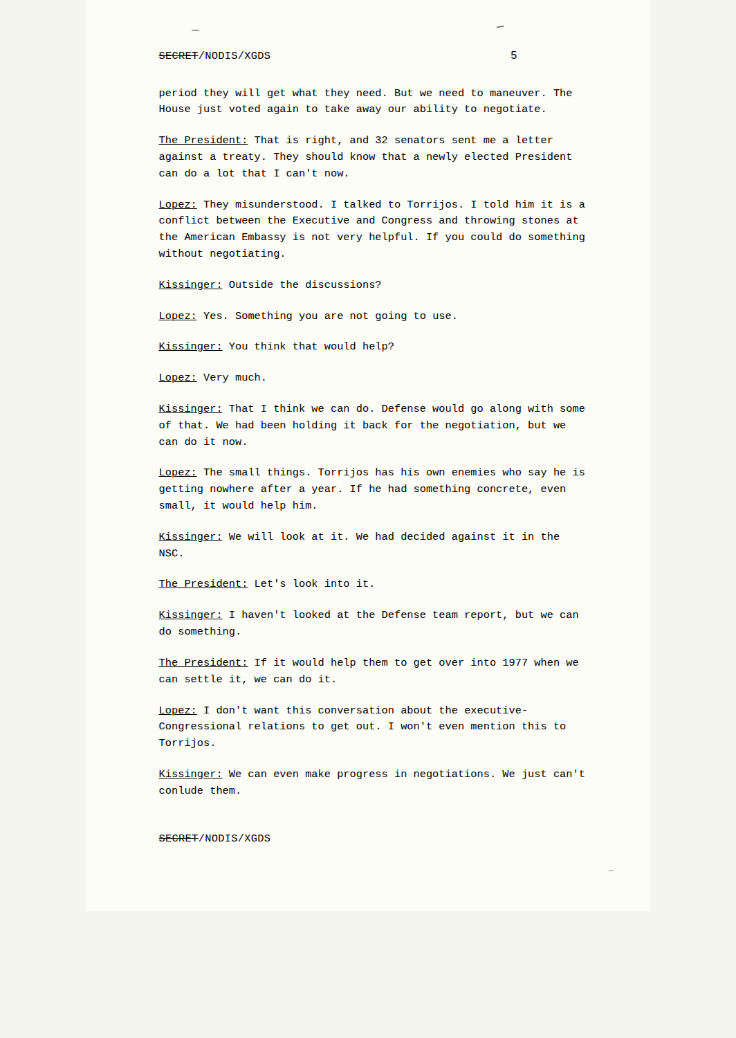—
—
SECRET/NODIS/XGDS 5
period they will get what they need. But we need to maneuver. The House just voted again to take away our ability to negotiate.
The President: That is right, and 32 senators sent me a letter against a treaty. They should know that a newly elected President can do a lot that I can't now.
Lopez: They misunderstood. I talked to Torrijos. I told him it is a conflict between the Executive and Congress and throwing stones at the American Embassy is not very helpful. If you could do something without negotiating.
Kissinger: Outside the discussions?
Lopez: Yes. Something you are not going to use.
Kissinger: You think that would help?
Lopez: Very much.
Kissinger: That I think we can do. Defense would go along with some of that. We had been holding it back for the negotiation, but we can do it now.
Lopez: The small things. Torrijos has his own enemies who say he is getting nowhere after a year. If he had something concrete, even small, it would help him.
Kissinger: We will look at it. We had decided against it in the NSC.
The President: Let's look into it.
Kissinger: I haven't looked at the Defense team report, but we can do something.
The President: If it would help them to get over into 1977 when we can settle it, we can do it.
Lopez: I don't want this conversation about the executive-Congressional relations to get out. I won't even mention this to Torrijos.
Kissinger: We can even make progress in negotiations. We just can't conlude them.
SECRET/NODIS/XGDS
⌣